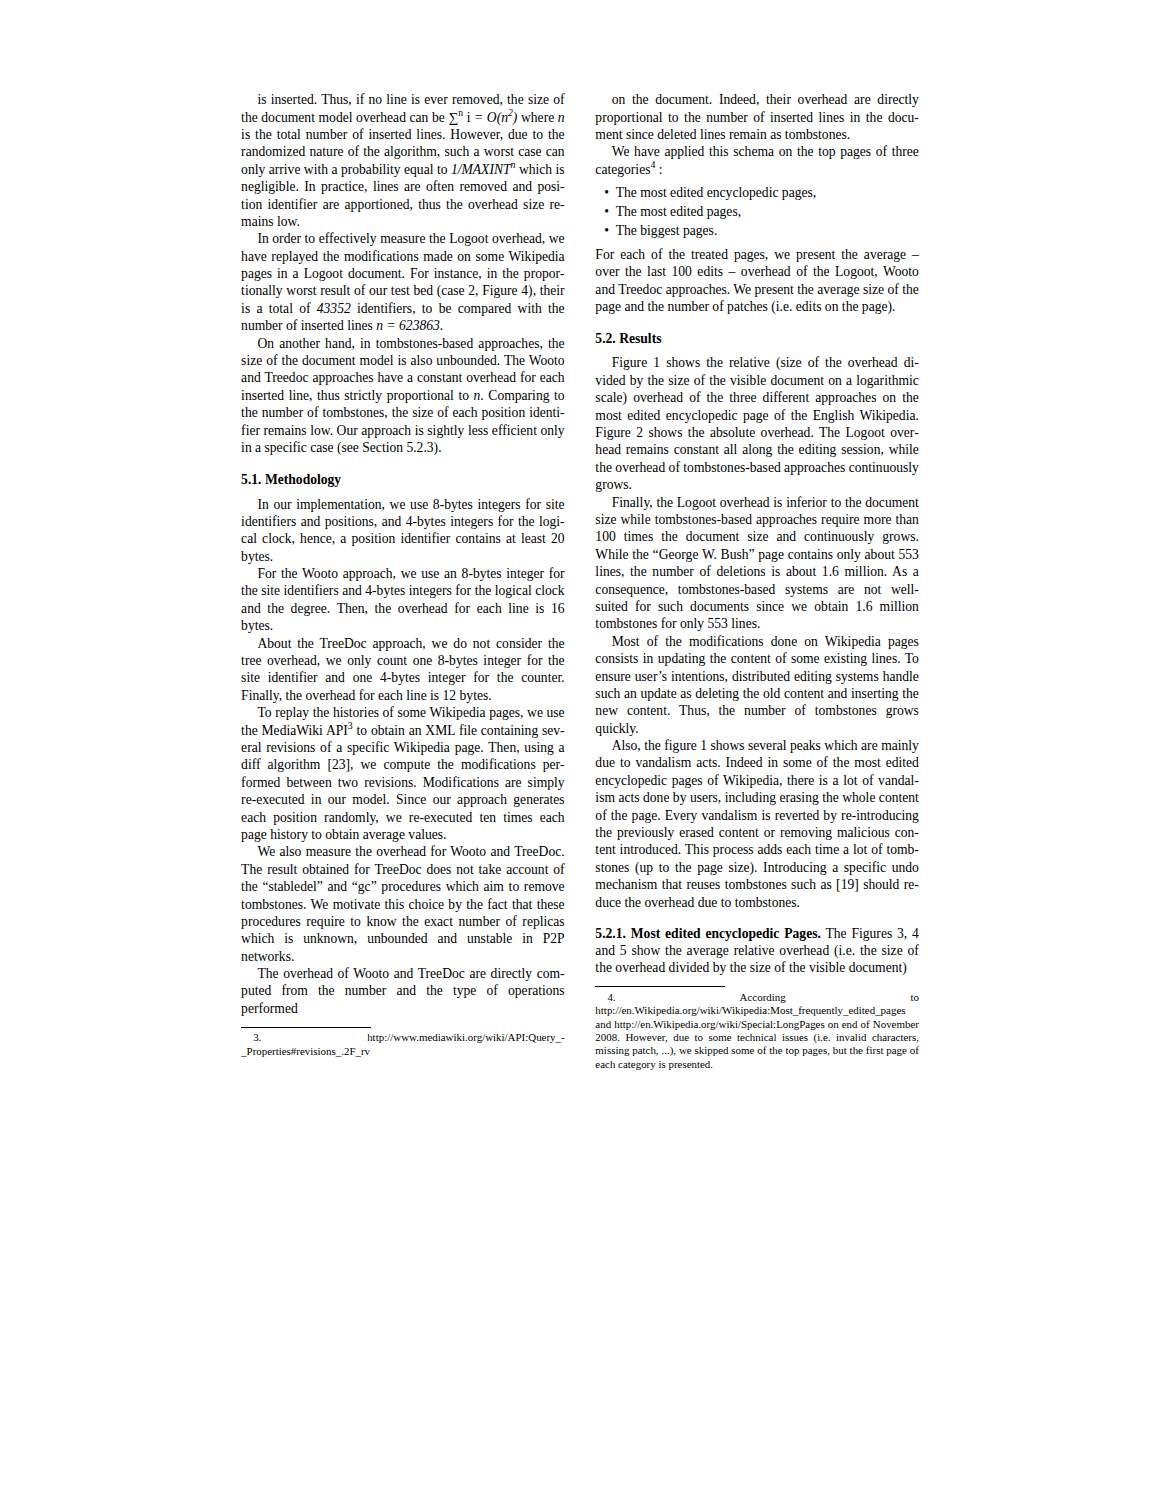is inserted. Thus, if no line is ever removed, the size of the document model overhead can be ∑n i = O(n2) where n is the total number of inserted lines. However, due to the randomized nature of the algorithm, such a worst case can only arrive with a probability equal to 1/MAXINTn which is negligible. In practice, lines are often removed and position identifier are apportioned, thus the overhead size remains low.
In order to effectively measure the Logoot overhead, we have replayed the modifications made on some Wikipedia pages in a Logoot document. For instance, in the proportionally worst result of our test bed (case 2, Figure 4), their is a total of 43352 identifiers, to be compared with the number of inserted lines n = 623863.
On another hand, in tombstones-based approaches, the size of the document model is also unbounded. The Wooto and Treedoc approaches have a constant overhead for each inserted line, thus strictly proportional to n. Comparing to the number of tombstones, the size of each position identifier remains low. Our approach is sightly less efficient only in a specific case (see Section 5.2.3).
5.1. Methodology
In our implementation, we use 8-bytes integers for site identifiers and positions, and 4-bytes integers for the logical clock, hence, a position identifier contains at least 20 bytes.
For the Wooto approach, we use an 8-bytes integer for the site identifiers and 4-bytes integers for the logical clock and the degree. Then, the overhead for each line is 16 bytes.
About the TreeDoc approach, we do not consider the tree overhead, we only count one 8-bytes integer for the site identifier and one 4-bytes integer for the counter. Finally, the overhead for each line is 12 bytes.
To replay the histories of some Wikipedia pages, we use the MediaWiki API3 to obtain an XML file containing several revisions of a specific Wikipedia page. Then, using a diff algorithm [23], we compute the modifications performed between two revisions. Modifications are simply re-executed in our model. Since our approach generates each position randomly, we re-executed ten times each page history to obtain average values.
We also measure the overhead for Wooto and TreeDoc. The result obtained for TreeDoc does not take account of the “stabledel” and “gc” procedures which aim to remove tombstones. We motivate this choice by the fact that these procedures require to know the exact number of replicas which is unknown, unbounded and unstable in P2P networks.
The overhead of Wooto and TreeDoc are directly computed from the number and the type of operations performed
3. http://www.mediawiki.org/wiki/API:Query_-_Properties#revisions_.2F_rv
on the document. Indeed, their overhead are directly proportional to the number of inserted lines in the document since deleted lines remain as tombstones.
We have applied this schema on the top pages of three categories4 :
The most edited encyclopedic pages,
The most edited pages,
The biggest pages.
For each of the treated pages, we present the average – over the last 100 edits – overhead of the Logoot, Wooto and Treedoc approaches. We present the average size of the page and the number of patches (i.e. edits on the page).
5.2. Results
Figure 1 shows the relative (size of the overhead divided by the size of the visible document on a logarithmic scale) overhead of the three different approaches on the most edited encyclopedic page of the English Wikipedia. Figure 2 shows the absolute overhead. The Logoot overhead remains constant all along the editing session, while the overhead of tombstones-based approaches continuously grows.
Finally, the Logoot overhead is inferior to the document size while tombstones-based approaches require more than 100 times the document size and continuously grows. While the “George W. Bush” page contains only about 553 lines, the number of deletions is about 1.6 million. As a consequence, tombstones-based systems are not well-suited for such documents since we obtain 1.6 million tombstones for only 553 lines.
Most of the modifications done on Wikipedia pages consists in updating the content of some existing lines. To ensure user’s intentions, distributed editing systems handle such an update as deleting the old content and inserting the new content. Thus, the number of tombstones grows quickly.
Also, the figure 1 shows several peaks which are mainly due to vandalism acts. Indeed in some of the most edited encyclopedic pages of Wikipedia, there is a lot of vandalism acts done by users, including erasing the whole content of the page. Every vandalism is reverted by re-introducing the previously erased content or removing malicious content introduced. This process adds each time a lot of tombstones (up to the page size). Introducing a specific undo mechanism that reuses tombstones such as [19] should reduce the overhead due to tombstones.
5.2.1. Most edited encyclopedic Pages.
The Figures 3, 4 and 5 show the average relative overhead (i.e. the size of the overhead divided by the size of the visible document)
4. According to http://en.Wikipedia.org/wiki/Wikipedia:Most_frequently_edited_pages and http://en.Wikipedia.org/wiki/Special:LongPages on end of November 2008. However, due to some technical issues (i.e. invalid characters, missing patch, ...), we skipped some of the top pages, but the first page of each category is presented.